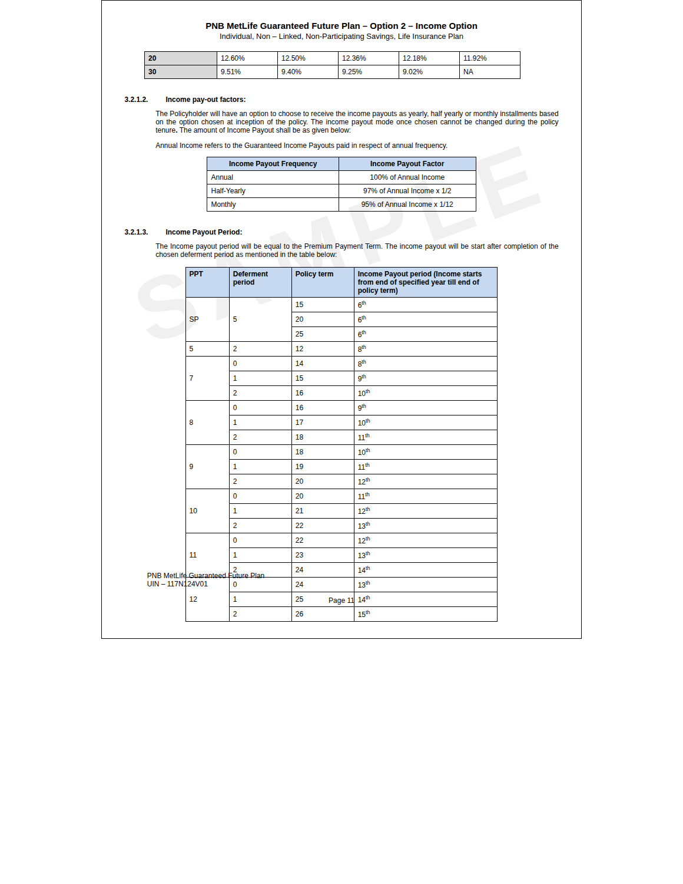SAMPLE
PNB MetLife Guaranteed Future Plan – Option 2 – Income Option
Individual, Non – Linked, Non-Participating Savings, Life Insurance Plan
| 20 | 12.60% | 12.50% | 12.36% | 12.18% | 11.92% |
| 30 | 9.51% | 9.40% | 9.25% | 9.02% | NA |
3.2.1.2. Income pay-out factors:
The Policyholder will have an option to choose to receive the income payouts as yearly, half yearly or monthly installments based on the option chosen at inception of the policy. The income payout mode once chosen cannot be changed during the policy tenure. The amount of Income Payout shall be as given below:
Annual Income refers to the Guaranteed Income Payouts paid in respect of annual frequency.
| Income Payout Frequency | Income Payout Factor |
| --- | --- |
| Annual | 100% of Annual Income |
| Half-Yearly | 97% of Annual Income x 1/2 |
| Monthly | 95% of Annual Income x 1/12 |
3.2.1.3. Income Payout Period:
The Income payout period will be equal to the Premium Payment Term. The income payout will be start after completion of the chosen deferment period as mentioned in the table below:
| PPT | Deferment period | Policy term | Income Payout period (Income starts from end of specified year till end of policy term) |
| --- | --- | --- | --- |
| SP | 5 | 15 | 6 th |
| 20 | 6 th |
| 25 | 6 th |
| 5 | 2 | 12 | 8 th |
| 7 | 0 | 14 | 8 th |
| 1 | 15 | 9 th |
| 2 | 16 | 10 th |
| 8 | 0 | 16 | 9 th |
| 1 | 17 | 10 th |
| 2 | 18 | 11 th |
| 9 | 0 | 18 | 10 th |
| 1 | 19 | 11 th |
| 2 | 20 | 12 th |
| 10 | 0 | 20 | 11 th |
| 1 | 21 | 12 th |
| 2 | 22 | 13 th |
| 11 | 0 | 22 | 12 th |
| 1 | 23 | 13 th |
| 2 | 24 | 14 th |
| 12 | 0 | 24 | 13 th |
| 1 | 25 | 14 th |
| 2 | 26 | 15 th |
PNB MetLife Guaranteed Future Plan
UIN – 117N124V01
Page 11